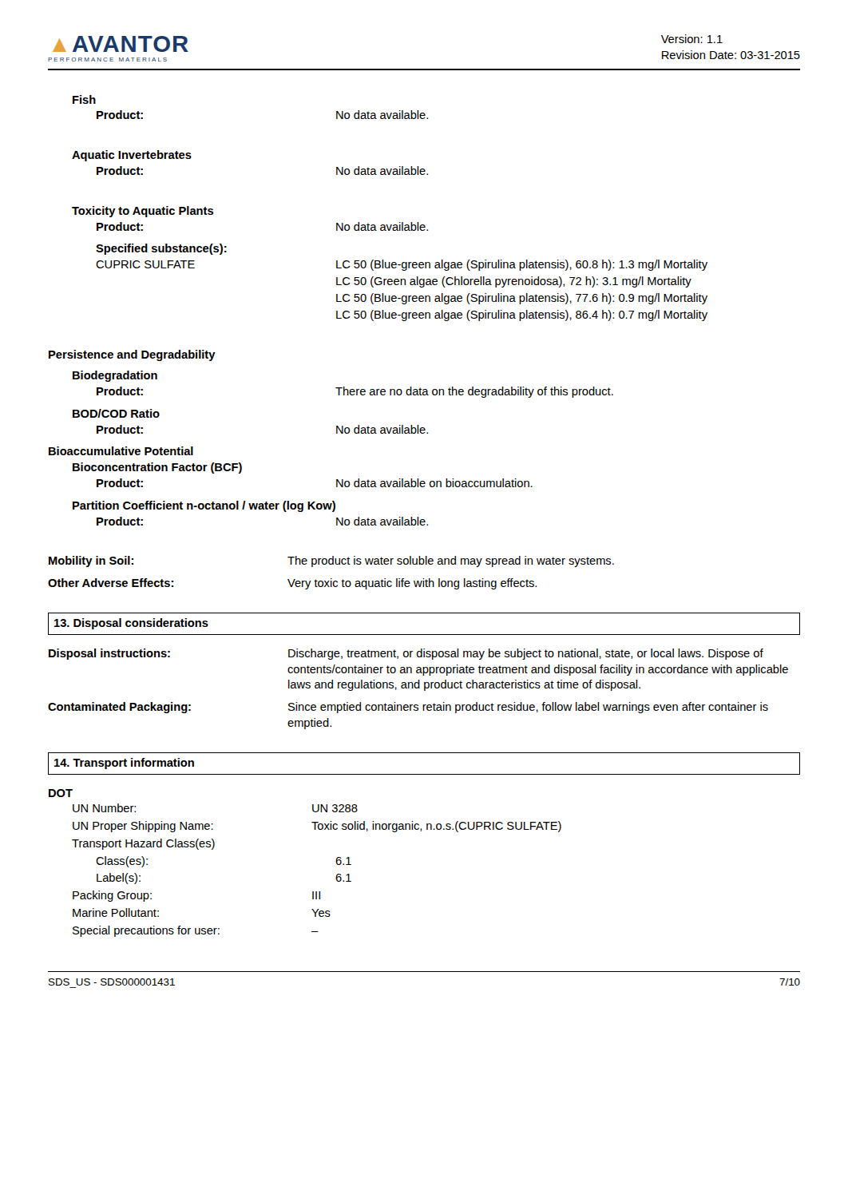▲AVANTOR
PERFORMANCE MATERIALS
Version: 1.1
Revision Date: 03-31-2015
Fish
Product:
No data available.
Aquatic Invertebrates
Product:
No data available.
Toxicity to Aquatic Plants
Product:
No data available.
Specified substance(s):
CUPRIC SULFATE
LC 50 (Blue-green algae (Spirulina platensis), 60.8 h): 1.3 mg/l Mortality
LC 50 (Green algae (Chlorella pyrenoidosa), 72 h): 3.1 mg/l Mortality
LC 50 (Blue-green algae (Spirulina platensis), 77.6 h): 0.9 mg/l Mortality
LC 50 (Blue-green algae (Spirulina platensis), 86.4 h): 0.7 mg/l Mortality
Persistence and Degradability
Biodegradation
Product:
There are no data on the degradability of this product.
BOD/COD Ratio
Product:
No data available.
Bioaccumulative Potential
Bioconcentration Factor (BCF)
Product:
No data available on bioaccumulation.
Partition Coefficient n-octanol / water (log Kow)
Product:
No data available.
Mobility in Soil:
The product is water soluble and may spread in water systems.
Other Adverse Effects:
Very toxic to aquatic life with long lasting effects.
13. Disposal considerations
Disposal instructions:
Discharge, treatment, or disposal may be subject to national, state, or local laws. Dispose of contents/container to an appropriate treatment and disposal facility in accordance with applicable laws and regulations, and product characteristics at time of disposal.
Contaminated Packaging:
Since emptied containers retain product residue, follow label warnings even after container is emptied.
14. Transport information
DOT
UN Number:
UN 3288
UN Proper Shipping Name:
Toxic solid, inorganic, n.o.s.(CUPRIC SULFATE)
Transport Hazard Class(es)
Class(es):
6.1
Label(s):
6.1
Packing Group:
III
Marine Pollutant:
Yes
Special precautions for user:
–
SDS_US - SDS000001431
7/10